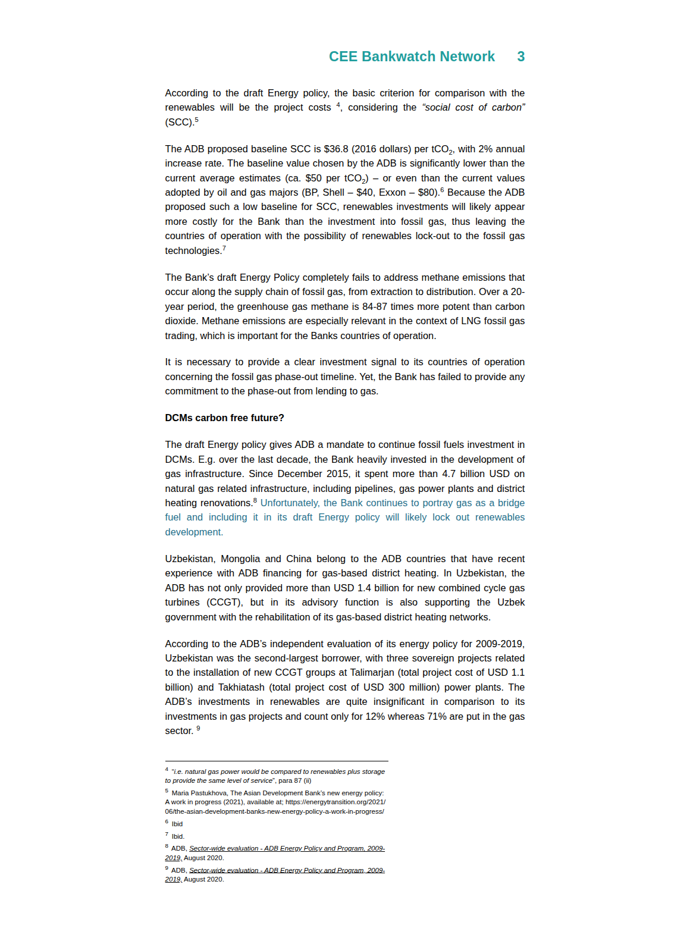CEE Bankwatch Network 3
According to the draft Energy policy, the basic criterion for comparison with the renewables will be the project costs 4, considering the “social cost of carbon” (SCC).5
The ADB proposed baseline SCC is $36.8 (2016 dollars) per tCO2, with 2% annual increase rate. The baseline value chosen by the ADB is significantly lower than the current average estimates (ca. $50 per tCO2) – or even than the current values adopted by oil and gas majors (BP, Shell – $40, Exxon – $80).6 Because the ADB proposed such a low baseline for SCC, renewables investments will likely appear more costly for the Bank than the investment into fossil gas, thus leaving the countries of operation with the possibility of renewables lock-out to the fossil gas technologies.7
The Bank’s draft Energy Policy completely fails to address methane emissions that occur along the supply chain of fossil gas, from extraction to distribution. Over a 20-year period, the greenhouse gas methane is 84-87 times more potent than carbon dioxide. Methane emissions are especially relevant in the context of LNG fossil gas trading, which is important for the Banks countries of operation.
It is necessary to provide a clear investment signal to its countries of operation concerning the fossil gas phase-out timeline. Yet, the Bank has failed to provide any commitment to the phase-out from lending to gas.
DCMs carbon free future?
The draft Energy policy gives ADB a mandate to continue fossil fuels investment in DCMs. E.g. over the last decade, the Bank heavily invested in the development of gas infrastructure. Since December 2015, it spent more than 4.7 billion USD on natural gas related infrastructure, including pipelines, gas power plants and district heating renovations.8 Unfortunately, the Bank continues to portray gas as a bridge fuel and including it in its draft Energy policy will likely lock out renewables development.
Uzbekistan, Mongolia and China belong to the ADB countries that have recent experience with ADB financing for gas-based district heating. In Uzbekistan, the ADB has not only provided more than USD 1.4 billion for new combined cycle gas turbines (CCGT), but in its advisory function is also supporting the Uzbek government with the rehabilitation of its gas-based district heating networks.
According to the ADB’s independent evaluation of its energy policy for 2009-2019, Uzbekistan was the second-largest borrower, with three sovereign projects related to the installation of new CCGT groups at Talimarjan (total project cost of USD 1.1 billion) and Takhiatash (total project cost of USD 300 million) power plants. The ADB’s investments in renewables are quite insignificant in comparison to its investments in gas projects and count only for 12% whereas 71% are put in the gas sector. 9
4 “i.e. natural gas power would be compared to renewables plus storage to provide the same level of service”, para 87 (ii)
5 Maria Pastukhova, The Asian Development Bank’s new energy policy: A work in progress (2021), available at; https://energytransition.org/2021/06/the-asian-development-banks-new-energy-policy-a-work-in-progress/
6 Ibid
7 Ibid.
8 ADB, Sector-wide evaluation - ADB Energy Policy and Program, 2009-2019, August 2020.
9 ADB, Sector-wide evaluation - ADB Energy Policy and Program, 2009-2019, August 2020.